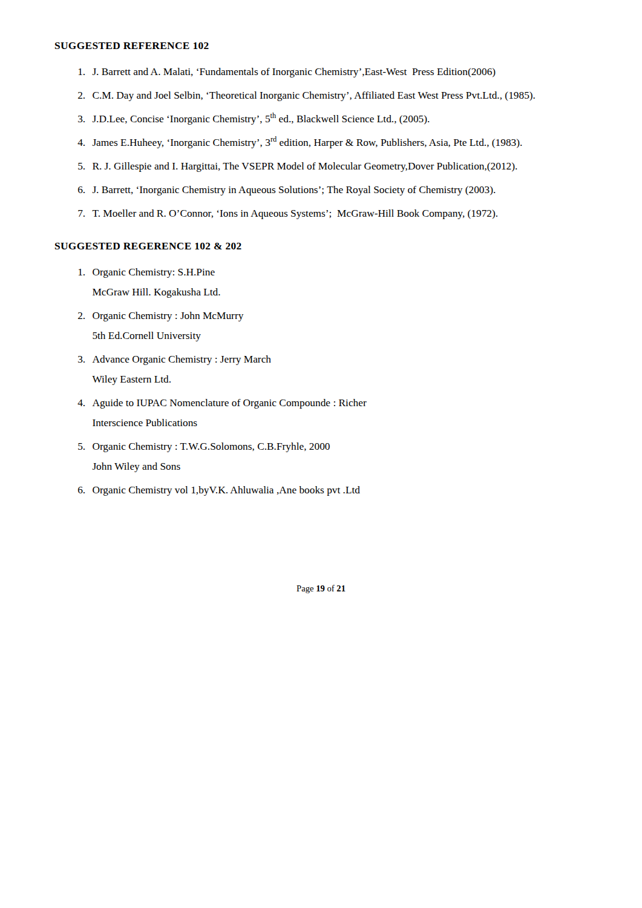SUGGESTED REFERENCE 102
J. Barrett and A. Malati, ‘Fundamentals of Inorganic Chemistry’,East-West Press Edition(2006)
C.M. Day and Joel Selbin, ‘Theoretical Inorganic Chemistry’, Affiliated East West Press Pvt.Ltd., (1985).
J.D.Lee, Concise ‘Inorganic Chemistry’, 5th ed., Blackwell Science Ltd., (2005).
James E.Huheey, ‘Inorganic Chemistry’, 3rd edition, Harper & Row, Publishers, Asia, Pte Ltd., (1983).
R. J. Gillespie and I. Hargittai, The VSEPR Model of Molecular Geometry,Dover Publication,(2012).
J. Barrett, ‘Inorganic Chemistry in Aqueous Solutions’; The Royal Society of Chemistry (2003).
T. Moeller and R. O’Connor, ‘Ions in Aqueous Systems’; McGraw-Hill Book Company, (1972).
SUGGESTED REGERENCE 102 & 202
Organic Chemistry: S.H.Pine McGraw Hill. Kogakusha Ltd.
Organic Chemistry : John McMurry 5th Ed.Cornell University
Advance Organic Chemistry : Jerry March Wiley Eastern Ltd.
Aguide to IUPAC Nomenclature of Organic Compounde : Richer Interscience Publications
Organic Chemistry : T.W.G.Solomons, C.B.Fryhle, 2000 John Wiley and Sons
Organic Chemistry vol 1,byV.K. Ahluwalia ,Ane books pvt .Ltd
Page 19 of 21